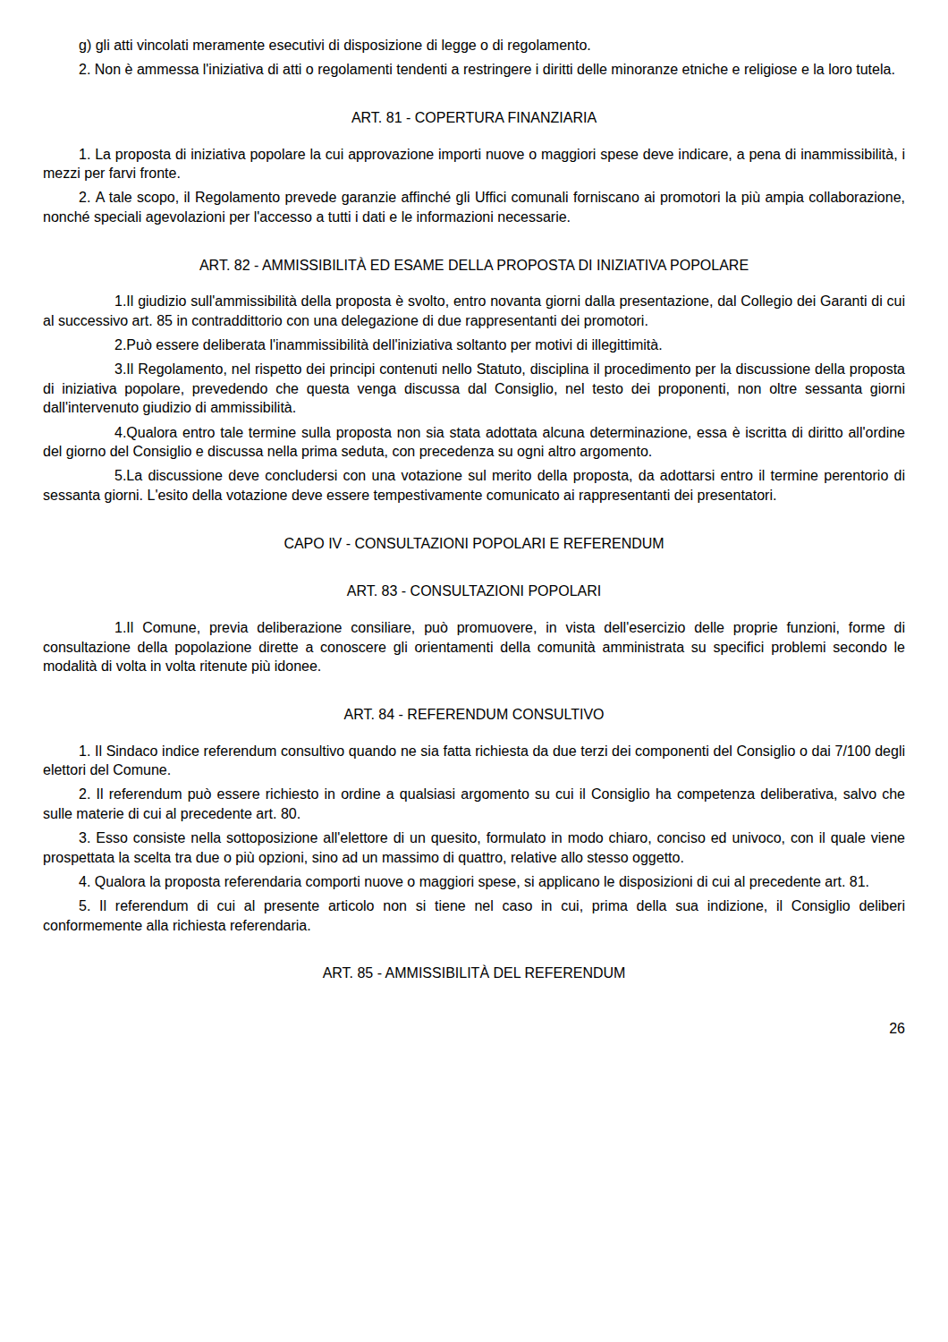g) gli atti vincolati meramente esecutivi di disposizione di legge o di regolamento.
2. Non è ammessa l'iniziativa di atti o regolamenti tendenti a restringere i diritti delle minoranze etniche e religiose e la loro tutela.
ART. 81 - COPERTURA FINANZIARIA
1. La proposta di iniziativa popolare la cui approvazione importi nuove o maggiori spese deve indicare, a pena di inammissibilità, i mezzi per farvi fronte.
2. A tale scopo, il Regolamento prevede garanzie affinché gli Uffici comunali forniscano ai promotori la più ampia collaborazione, nonché speciali agevolazioni per l'accesso a tutti i dati e le informazioni necessarie.
ART. 82 - AMMISSIBILITÀ ED ESAME DELLA PROPOSTA DI INIZIATIVA POPOLARE
1. Il giudizio sull'ammissibilità della proposta è svolto, entro novanta giorni dalla presentazione, dal Collegio dei Garanti di cui al successivo art. 85 in contraddittorio con una delegazione di due rappresentanti dei promotori.
2. Può essere deliberata l'inammissibilità dell'iniziativa soltanto per motivi di illegittimità.
3. Il Regolamento, nel rispetto dei principi contenuti nello Statuto, disciplina il procedimento per la discussione della proposta di iniziativa popolare, prevedendo che questa venga discussa dal Consiglio, nel testo dei proponenti, non oltre sessanta giorni dall'intervenuto giudizio di ammissibilità.
4. Qualora entro tale termine sulla proposta non sia stata adottata alcuna determinazione, essa è iscritta di diritto all'ordine del giorno del Consiglio e discussa nella prima seduta, con precedenza su ogni altro argomento.
5. La discussione deve concludersi con una votazione sul merito della proposta, da adottarsi entro il termine perentorio di sessanta giorni. L'esito della votazione deve essere tempestivamente comunicato ai rappresentanti dei presentatori.
CAPO IV - CONSULTAZIONI POPOLARI E REFERENDUM
ART. 83 - CONSULTAZIONI POPOLARI
1. Il Comune, previa deliberazione consiliare, può promuovere, in vista dell'esercizio delle proprie funzioni, forme di consultazione della popolazione dirette a conoscere gli orientamenti della comunità amministrata su specifici problemi secondo le modalità di volta in volta ritenute più idonee.
ART. 84 - REFERENDUM CONSULTIVO
1. Il Sindaco indice referendum consultivo quando ne sia fatta richiesta da due terzi dei componenti del Consiglio o dai 7/100 degli elettori del Comune.
2. Il referendum può essere richiesto in ordine a qualsiasi argomento su cui il Consiglio ha competenza deliberativa, salvo che sulle materie di cui al precedente art. 80.
3. Esso consiste nella sottoposizione all'elettore di un quesito, formulato in modo chiaro, conciso ed univoco, con il quale viene prospettata la scelta tra due o più opzioni, sino ad un massimo di quattro, relative allo stesso oggetto.
4. Qualora la proposta referendaria comporti nuove o maggiori spese, si applicano le disposizioni di cui al precedente art. 81.
5. Il referendum di cui al presente articolo non si tiene nel caso in cui, prima della sua indizione, il Consiglio deliberi conformemente alla richiesta referendaria.
ART. 85 - AMMISSIBILITÀ DEL REFERENDUM
26